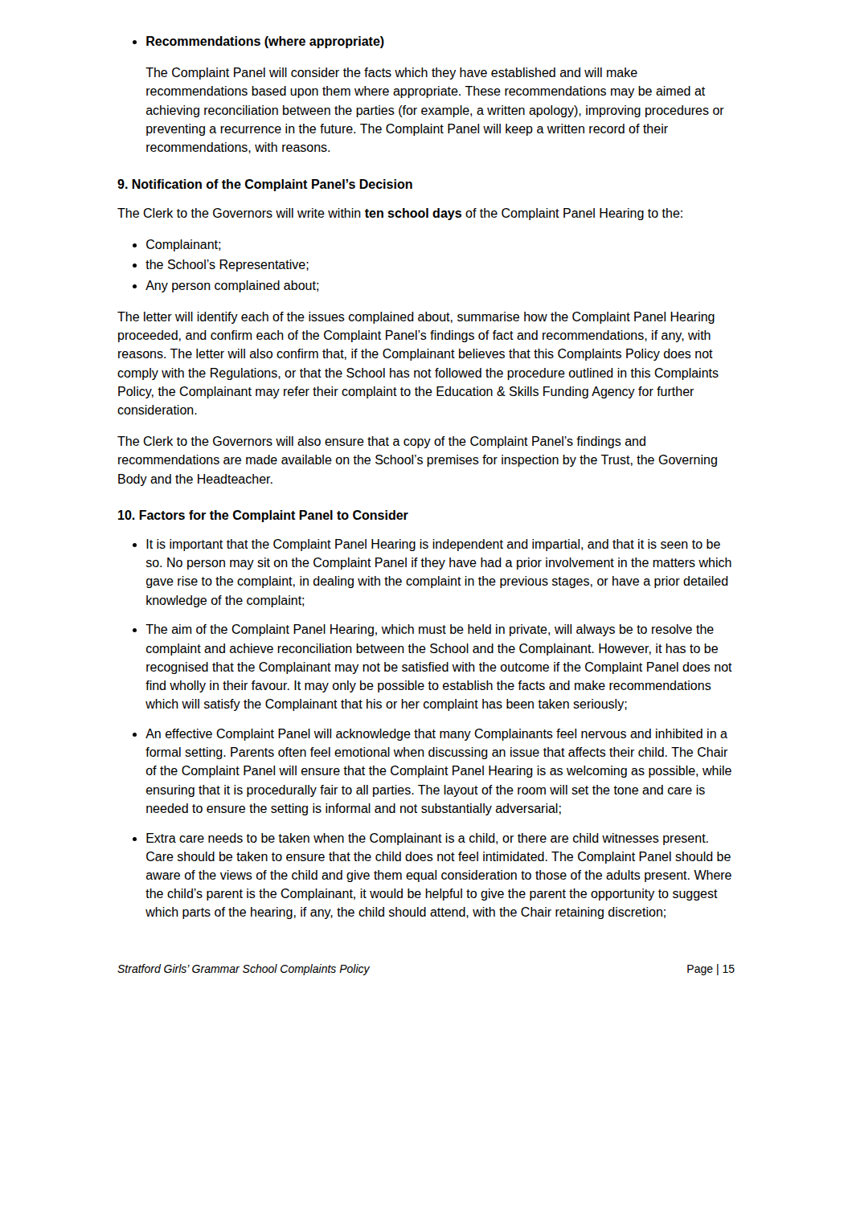Recommendations (where appropriate)
The Complaint Panel will consider the facts which they have established and will make recommendations based upon them where appropriate. These recommendations may be aimed at achieving reconciliation between the parties (for example, a written apology), improving procedures or preventing a recurrence in the future. The Complaint Panel will keep a written record of their recommendations, with reasons.
9. Notification of the Complaint Panel’s Decision
The Clerk to the Governors will write within ten school days of the Complaint Panel Hearing to the:
Complainant;
the School’s Representative;
Any person complained about;
The letter will identify each of the issues complained about, summarise how the Complaint Panel Hearing proceeded, and confirm each of the Complaint Panel’s findings of fact and recommendations, if any, with reasons. The letter will also confirm that, if the Complainant believes that this Complaints Policy does not comply with the Regulations, or that the School has not followed the procedure outlined in this Complaints Policy, the Complainant may refer their complaint to the Education & Skills Funding Agency for further consideration.
The Clerk to the Governors will also ensure that a copy of the Complaint Panel’s findings and recommendations are made available on the School’s premises for inspection by the Trust, the Governing Body and the Headteacher.
10. Factors for the Complaint Panel to Consider
It is important that the Complaint Panel Hearing is independent and impartial, and that it is seen to be so. No person may sit on the Complaint Panel if they have had a prior involvement in the matters which gave rise to the complaint, in dealing with the complaint in the previous stages, or have a prior detailed knowledge of the complaint;
The aim of the Complaint Panel Hearing, which must be held in private, will always be to resolve the complaint and achieve reconciliation between the School and the Complainant. However, it has to be recognised that the Complainant may not be satisfied with the outcome if the Complaint Panel does not find wholly in their favour. It may only be possible to establish the facts and make recommendations which will satisfy the Complainant that his or her complaint has been taken seriously;
An effective Complaint Panel will acknowledge that many Complainants feel nervous and inhibited in a formal setting. Parents often feel emotional when discussing an issue that affects their child. The Chair of the Complaint Panel will ensure that the Complaint Panel Hearing is as welcoming as possible, while ensuring that it is procedurally fair to all parties. The layout of the room will set the tone and care is needed to ensure the setting is informal and not substantially adversarial;
Extra care needs to be taken when the Complainant is a child, or there are child witnesses present. Care should be taken to ensure that the child does not feel intimidated. The Complaint Panel should be aware of the views of the child and give them equal consideration to those of the adults present. Where the child’s parent is the Complainant, it would be helpful to give the parent the opportunity to suggest which parts of the hearing, if any, the child should attend, with the Chair retaining discretion;
Stratford Girls’ Grammar School Complaints Policy Page | 15